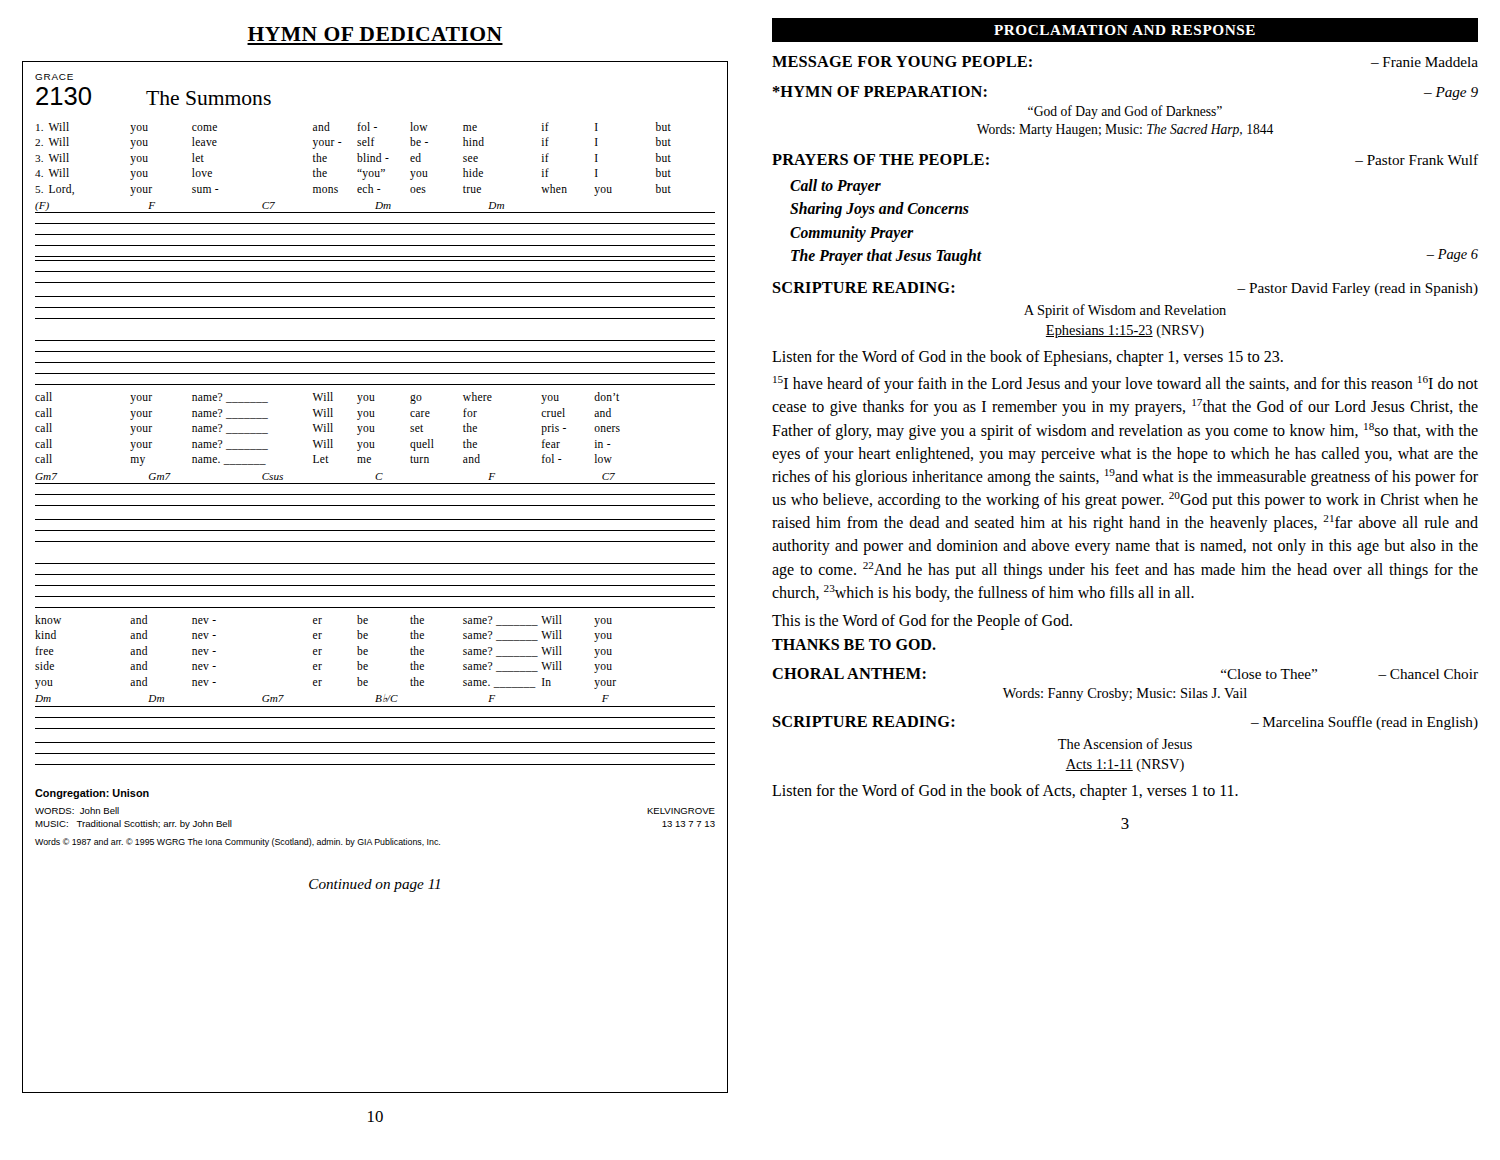HYMN OF DEDICATION
GRACE
2130
The Summons
1. Will you come and fol -low me if Ibut
2. Will you leave your -self be -hind if Ibut
3. Will you let the blind -ed see if Ibut
4. Will you love the“you”you hide if Ibut
5. Lord, your sum -mons ech -oes true when you but
(F) FC7 Dm Dm
call your name? _______Will you go where you don’t
call your name? _______Will you care for cruel and
call your name? _______Will you set the pris -oners
call your name? _______Will you quell the fear in -
call my name. _______Let me turn and fol -low
Gm7 Gm7 Csus CFC7
know and nev -er be the same? _______Will you
kind and nev -er be the same? _______Will you
free and nev -er be the same? _______Will you
side and nev -er be the same? _______Will you
you and nev -er be the same. _______In your
Dm Dm Gm7 B♭/C FF
Congregation: Unison
KELVINGROVE
13 13 7 7 13
WORDS: John Bell
MUSIC: Traditional Scottish; arr. by John Bell
Words © 1987 and arr. © 1995 WGRG The Iona Community (Scotland), admin. by GIA Publications, Inc.
Continued on page 11
10
PROCLAMATION AND RESPONSE
MESSAGE FOR YOUNG PEOPLE: – Franie Maddela
*HYMN OF PREPARATION: – Page 9
“God of Day and God of Darkness”
Words: Marty Haugen; Music: The Sacred Harp, 1844
PRAYERS OF THE PEOPLE: – Pastor Frank Wulf
Call to Prayer
Sharing Joys and Concerns
Community Prayer
The Prayer that Jesus Taught– Page 6
SCRIPTURE READING: – Pastor David Farley (read in Spanish)
A Spirit of Wisdom and Revelation
Ephesians 1:15-23 (NRSV)
Listen for the Word of God in the book of Ephesians, chapter 1, verses 15 to 23.
15I have heard of your faith in the Lord Jesus and your love toward all the saints, and for this reason 16I do not cease to give thanks for you as I remember you in my prayers, 17that the God of our Lord Jesus Christ, the Father of glory, may give you a spirit of wisdom and revelation as you come to know him, 18so that, with the eyes of your heart enlightened, you may perceive what is the hope to which he has called you, what are the riches of his glorious inheritance among the saints, 19and what is the immeasurable greatness of his power for us who believe, according to the working of his great power. 20God put this power to work in Christ when he raised him from the dead and seated him at his right hand in the heavenly places, 21far above all rule and authority and power and dominion and above every name that is named, not only in this age but also in the age to come. 22And he has put all things under his feet and has made him the head over all things for the church, 23which is his body, the fullness of him who fills all in all.
This is the Word of God for the People of God.
THANKS BE TO GOD.
CHORAL ANTHEM: “Close to Thee” – Chancel Choir
Words: Fanny Crosby; Music: Silas J. Vail
SCRIPTURE READING: – Marcelina Souffle (read in English)
The Ascension of Jesus
Acts 1:1-11 (NRSV)
Listen for the Word of God in the book of Acts, chapter 1, verses 1 to 11.
3